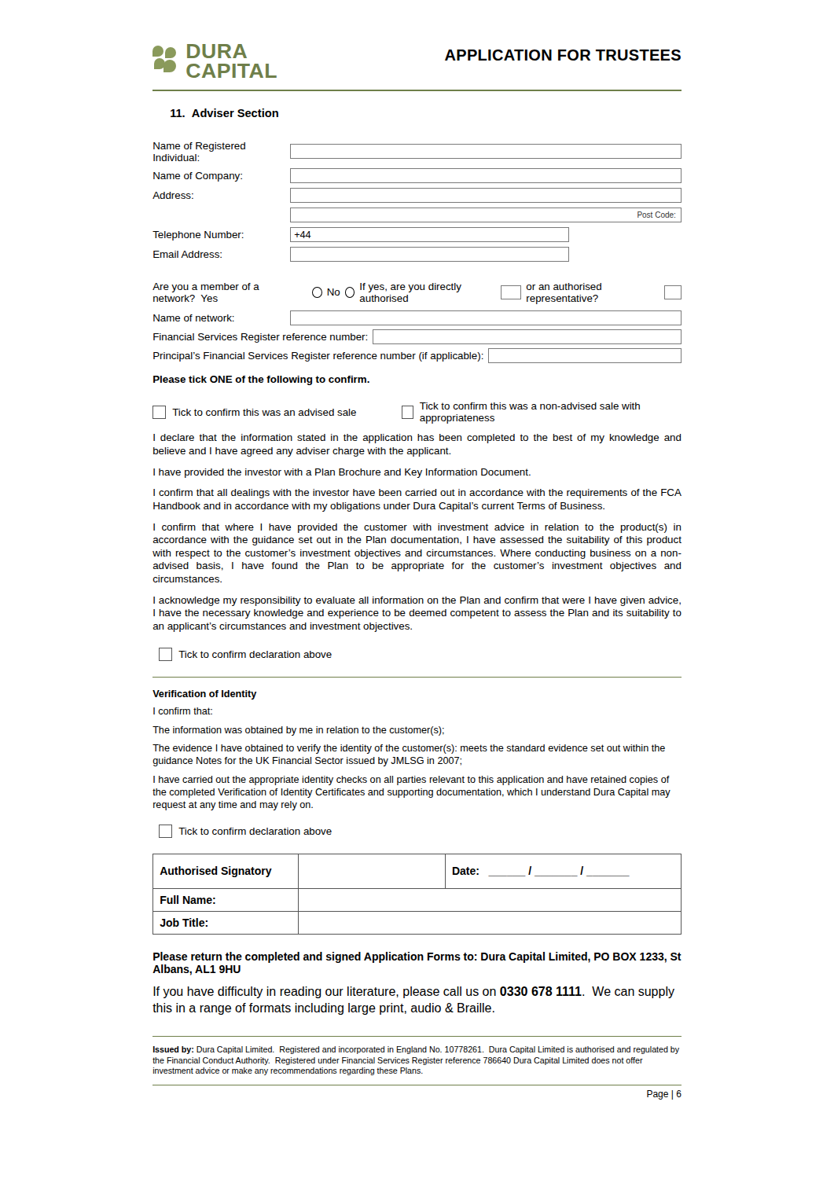DURA CAPITAL
APPLICATION FOR TRUSTEES
11. Adviser Section
Name of Registered Individual:
Name of Company:
Address:
Post Code:
Telephone Number:
+44
Email Address:
Are you a member of a network? Yes No If yes, are you directly authorised or an authorised representative?
Name of network:
Financial Services Register reference number:
Principal’s Financial Services Register reference number (if applicable):
Please tick ONE of the following to confirm.
Tick to confirm this was an advised sale
Tick to confirm this was a non-advised sale with appropriateness
I declare that the information stated in the application has been completed to the best of my knowledge and believe and I have agreed any adviser charge with the applicant.
I have provided the investor with a Plan Brochure and Key Information Document.
I confirm that all dealings with the investor have been carried out in accordance with the requirements of the FCA Handbook and in accordance with my obligations under Dura Capital’s current Terms of Business.
I confirm that where I have provided the customer with investment advice in relation to the product(s) in accordance with the guidance set out in the Plan documentation, I have assessed the suitability of this product with respect to the customer’s investment objectives and circumstances. Where conducting business on a non-advised basis, I have found the Plan to be appropriate for the customer’s investment objectives and circumstances.
I acknowledge my responsibility to evaluate all information on the Plan and confirm that were I have given advice, I have the necessary knowledge and experience to be deemed competent to assess the Plan and its suitability to an applicant’s circumstances and investment objectives.
Tick to confirm declaration above
Verification of Identity
I confirm that:
The information was obtained by me in relation to the customer(s);
The evidence I have obtained to verify the identity of the customer(s): meets the standard evidence set out within the guidance Notes for the UK Financial Sector issued by JMLSG in 2007;
I have carried out the appropriate identity checks on all parties relevant to this application and have retained copies of the completed Verification of Identity Certificates and supporting documentation, which I understand Dura Capital may request at any time and may rely on.
Tick to confirm declaration above
| Authorised Signatory | | Date: ______ / _______ / _______ |
| Full Name: | |
| Job Title: | |
Please return the completed and signed Application Forms to: Dura Capital Limited, PO BOX 1233, St Albans, AL1 9HU
If you have difficulty in reading our literature, please call us on 0330 678 1111. We can supply this in a range of formats including large print, audio & Braille.
Issued by: Dura Capital Limited. Registered and incorporated in England No. 10778261. Dura Capital Limited is authorised and regulated by the Financial Conduct Authority. Registered under Financial Services Register reference 786640 Dura Capital Limited does not offer investment advice or make any recommendations regarding these Plans.
Page | 6